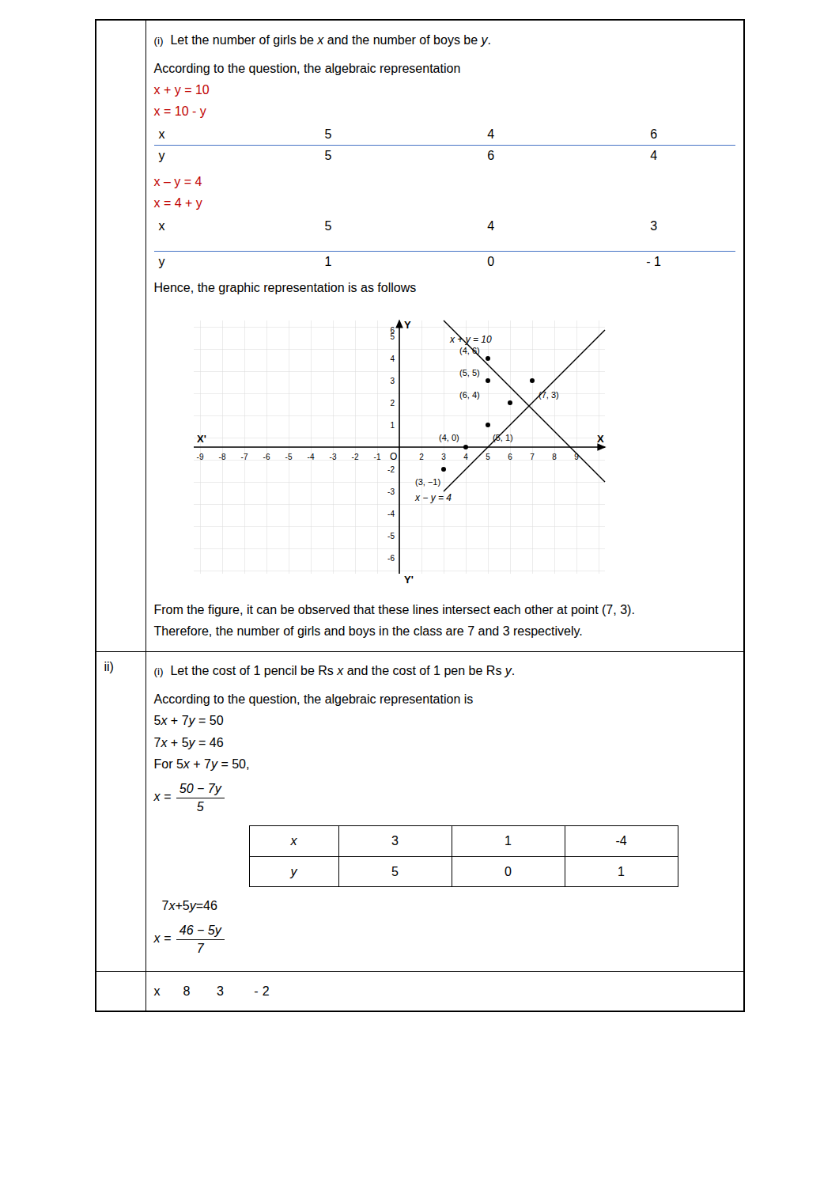| | (i) Let the number of girls be x and the number of boys be y . According to the question, the algebraic representation x + y = 10 x = 10 - y / x / 5 / 4 / 6 / / y / 5 / 6 / 4 / x – y = 4 x = 4 + y / x / 5 / 4 / 3 / / y / 1 / 0 / - 1 / Hence, the graphic representation is as follows Y X X' Y' O -9 -8 -7 -6 -5 -4 -3 -2 -1 2 3 4 5 6 7 8 9 1 2 3 4 5 -2 -3 -4 -5 -6 6 (4, 6) (5, 5) (6, 4) (7, 3) (4, 0) (5, 1) (3, −1) x + y = 10 x − y = 4 From the figure, it can be observed that these lines intersect each other at point (7, 3). Therefore, the number of girls and boys in the class are 7 and 3 respectively. |
| ii) | (i) Let the cost of 1 pencil be Rs x and the cost of 1 pen be Rs y . According to the question, the algebraic representation is 5 x + 7 y = 50 7 x + 5 y = 46 For 5 x + 7 y = 50, x = 50 − 7y 5 / x / 3 / 1 / -4 / / y / 5 / 0 / 1 / 7 x +5 y =46 x = 46 − 5y 7 |
| | x 8 3 - 2 |